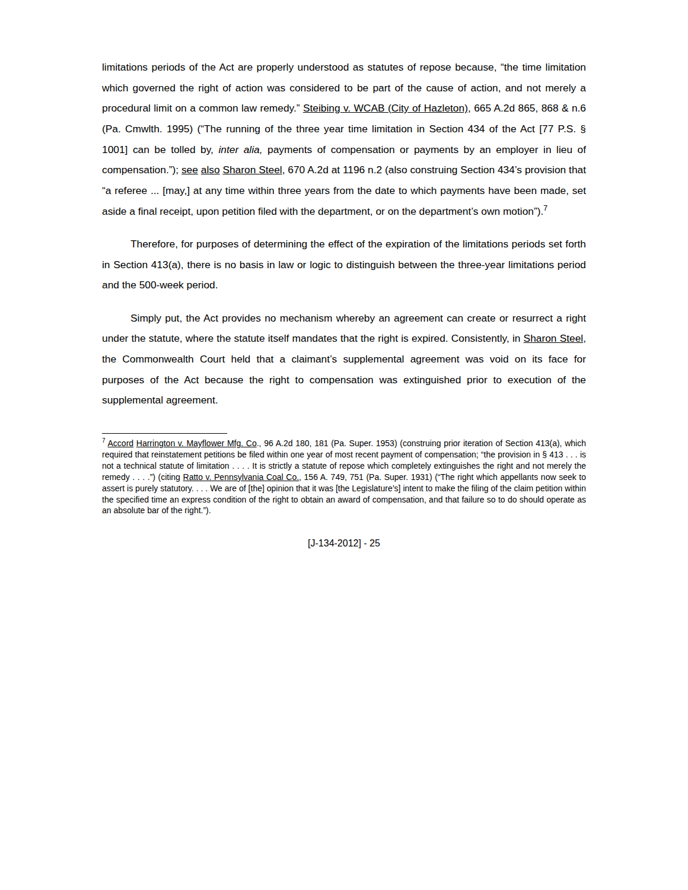limitations periods of the Act are properly understood as statutes of repose because, “the time limitation which governed the right of action was considered to be part of the cause of action, and not merely a procedural limit on a common law remedy.” Steibing v. WCAB (City of Hazleton), 665 A.2d 865, 868 & n.6 (Pa. Cmwlth. 1995) (“The running of the three year time limitation in Section 434 of the Act [77 P.S. § 1001] can be tolled by, inter alia, payments of compensation or payments by an employer in lieu of compensation.”); see also Sharon Steel, 670 A.2d at 1196 n.2 (also construing Section 434’s provision that “a referee ... [may,] at any time within three years from the date to which payments have been made, set aside a final receipt, upon petition filed with the department, or on the department’s own motion”).7
Therefore, for purposes of determining the effect of the expiration of the limitations periods set forth in Section 413(a), there is no basis in law or logic to distinguish between the three-year limitations period and the 500-week period.
Simply put, the Act provides no mechanism whereby an agreement can create or resurrect a right under the statute, where the statute itself mandates that the right is expired. Consistently, in Sharon Steel, the Commonwealth Court held that a claimant’s supplemental agreement was void on its face for purposes of the Act because the right to compensation was extinguished prior to execution of the supplemental agreement.
7 Accord Harrington v. Mayflower Mfg. Co., 96 A.2d 180, 181 (Pa. Super. 1953) (construing prior iteration of Section 413(a), which required that reinstatement petitions be filed within one year of most recent payment of compensation; “the provision in § 413 . . . is not a technical statute of limitation . . . . It is strictly a statute of repose which completely extinguishes the right and not merely the remedy . . . .”) (citing Ratto v. Pennsylvania Coal Co., 156 A. 749, 751 (Pa. Super. 1931) (“The right which appellants now seek to assert is purely statutory. . . . We are of [the] opinion that it was [the Legislature’s] intent to make the filing of the claim petition within the specified time an express condition of the right to obtain an award of compensation, and that failure so to do should operate as an absolute bar of the right.”).
[J-134-2012] - 25